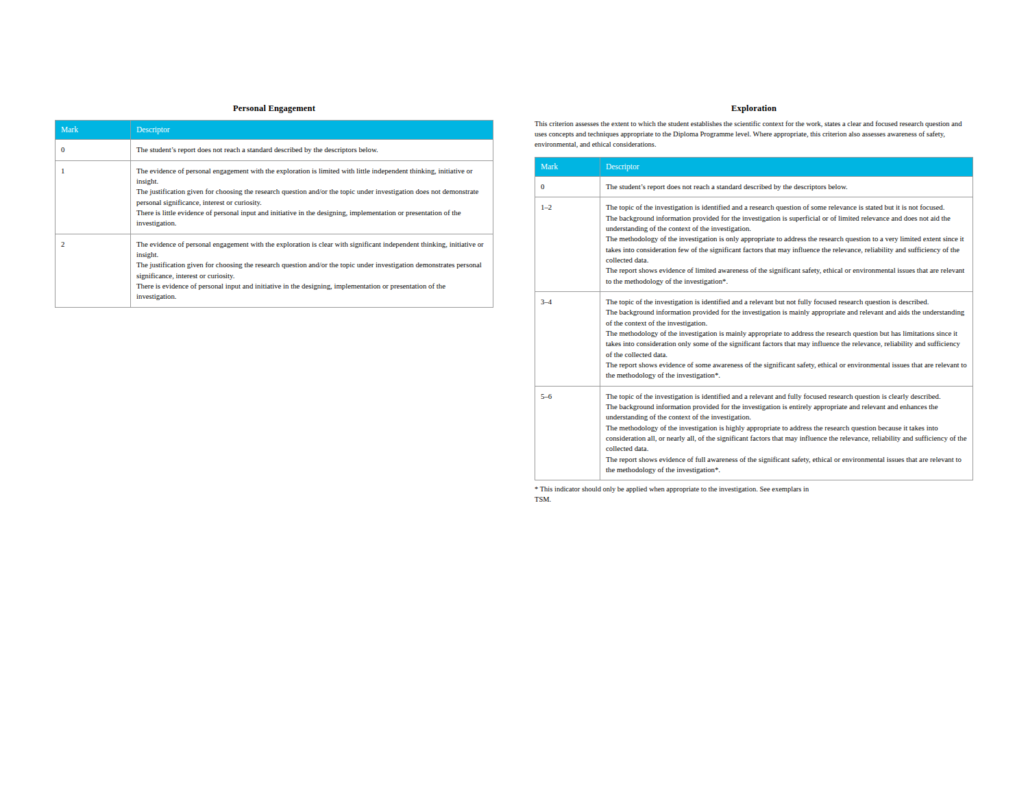Personal Engagement
| Mark | Descriptor |
| --- | --- |
| 0 | The student’s report does not reach a standard described by the descriptors below. |
| 1 | The evidence of personal engagement with the exploration is limited with little independent thinking, initiative or insight. The justification given for choosing the research question and/or the topic under investigation does not demonstrate personal significance, interest or curiosity. There is little evidence of personal input and initiative in the designing, implementation or presentation of the investigation. |
| 2 | The evidence of personal engagement with the exploration is clear with significant independent thinking, initiative or insight. The justification given for choosing the research question and/or the topic under investigation demonstrates personal significance, interest or curiosity. There is evidence of personal input and initiative in the designing, implementation or presentation of the investigation. |
Exploration
This criterion assesses the extent to which the student establishes the scientific context for the work, states a clear and focused research question and uses concepts and techniques appropriate to the Diploma Programme level. Where appropriate, this criterion also assesses awareness of safety, environmental, and ethical considerations.
| Mark | Descriptor |
| --- | --- |
| 0 | The student’s report does not reach a standard described by the descriptors below. |
| 1–2 | The topic of the investigation is identified and a research question of some relevance is stated but it is not focused. The background information provided for the investigation is superficial or of limited relevance and does not aid the understanding of the context of the investigation. The methodology of the investigation is only appropriate to address the research question to a very limited extent since it takes into consideration few of the significant factors that may influence the relevance, reliability and sufficiency of the collected data. The report shows evidence of limited awareness of the significant safety, ethical or environmental issues that are relevant to the methodology of the investigation*. |
| 3–4 | The topic of the investigation is identified and a relevant but not fully focused research question is described. The background information provided for the investigation is mainly appropriate and relevant and aids the understanding of the context of the investigation. The methodology of the investigation is mainly appropriate to address the research question but has limitations since it takes into consideration only some of the significant factors that may influence the relevance, reliability and sufficiency of the collected data. The report shows evidence of some awareness of the significant safety, ethical or environmental issues that are relevant to the methodology of the investigation*. |
| 5–6 | The topic of the investigation is identified and a relevant and fully focused research question is clearly described. The background information provided for the investigation is entirely appropriate and relevant and enhances the understanding of the context of the investigation. The methodology of the investigation is highly appropriate to address the research question because it takes into consideration all, or nearly all, of the significant factors that may influence the relevance, reliability and sufficiency of the collected data. The report shows evidence of full awareness of the significant safety, ethical or environmental issues that are relevant to the methodology of the investigation*. |
* This indicator should only be applied when appropriate to the investigation. See exemplars inTSM.